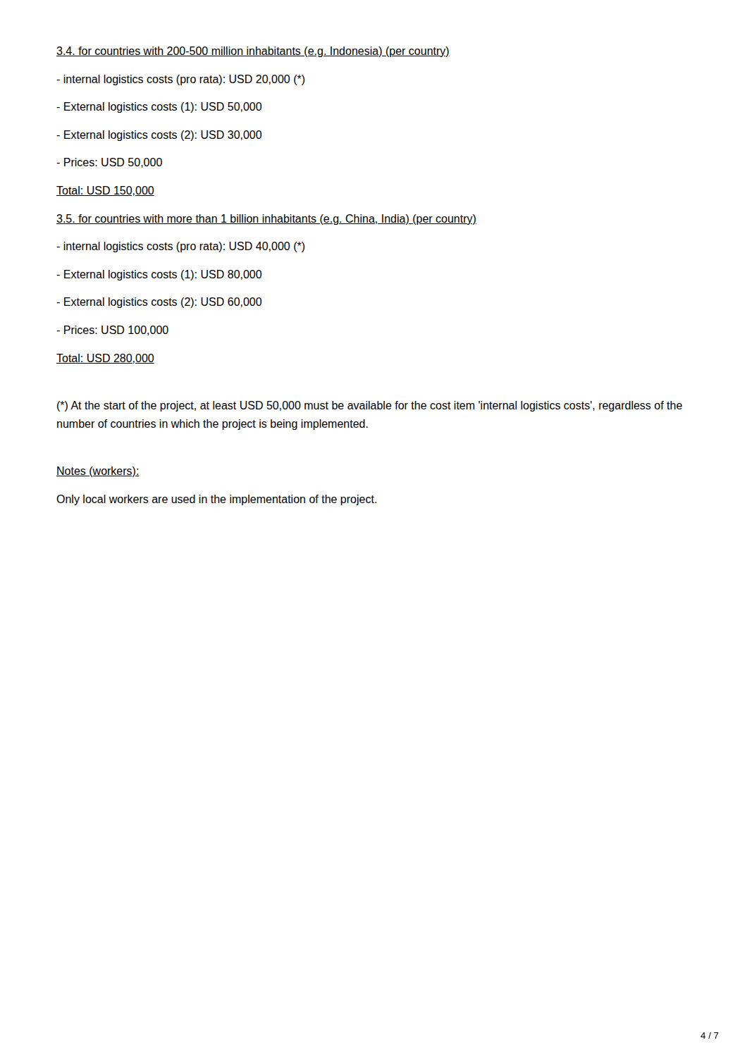3.4. for countries with 200-500 million inhabitants (e.g. Indonesia) (per country)
- internal logistics costs (pro rata): USD 20,000 (*)
- External logistics costs (1): USD 50,000
- External logistics costs (2): USD 30,000
- Prices: USD 50,000
Total: USD 150,000
3.5. for countries with more than 1 billion inhabitants (e.g. China, India) (per country)
- internal logistics costs (pro rata): USD 40,000 (*)
- External logistics costs (1): USD 80,000
- External logistics costs (2): USD 60,000
- Prices: USD 100,000
Total: USD 280,000
(*) At the start of the project, at least USD 50,000 must be available for the cost item 'internal logistics costs', regardless of the number of countries in which the project is being implemented.
Notes (workers):
Only local workers are used in the implementation of the project.
4 / 7